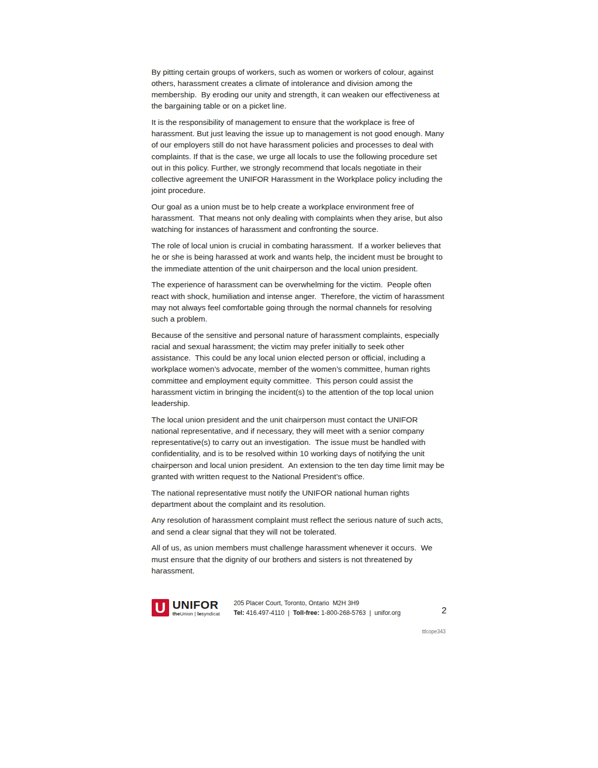By pitting certain groups of workers, such as women or workers of colour, against others, harassment creates a climate of intolerance and division among the membership. By eroding our unity and strength, it can weaken our effectiveness at the bargaining table or on a picket line.
It is the responsibility of management to ensure that the workplace is free of harassment. But just leaving the issue up to management is not good enough. Many of our employers still do not have harassment policies and processes to deal with complaints. If that is the case, we urge all locals to use the following procedure set out in this policy. Further, we strongly recommend that locals negotiate in their collective agreement the UNIFOR Harassment in the Workplace policy including the joint procedure.
Our goal as a union must be to help create a workplace environment free of harassment. That means not only dealing with complaints when they arise, but also watching for instances of harassment and confronting the source.
The role of local union is crucial in combating harassment. If a worker believes that he or she is being harassed at work and wants help, the incident must be brought to the immediate attention of the unit chairperson and the local union president.
The experience of harassment can be overwhelming for the victim. People often react with shock, humiliation and intense anger. Therefore, the victim of harassment may not always feel comfortable going through the normal channels for resolving such a problem.
Because of the sensitive and personal nature of harassment complaints, especially racial and sexual harassment; the victim may prefer initially to seek other assistance. This could be any local union elected person or official, including a workplace women’s advocate, member of the women’s committee, human rights committee and employment equity committee. This person could assist the harassment victim in bringing the incident(s) to the attention of the top local union leadership.
The local union president and the unit chairperson must contact the UNIFOR national representative, and if necessary, they will meet with a senior company representative(s) to carry out an investigation. The issue must be handled with confidentiality, and is to be resolved within 10 working days of notifying the unit chairperson and local union president. An extension to the ten day time limit may be granted with written request to the National President’s office.
The national representative must notify the UNIFOR national human rights department about the complaint and its resolution.
Any resolution of harassment complaint must reflect the serious nature of such acts, and send a clear signal that they will not be tolerated.
All of us, as union members must challenge harassment whenever it occurs. We must ensure that the dignity of our brothers and sisters is not threatened by harassment.
U
UNIFOR the Union | lesyndicat
205 Placer Court, Toronto, Ontario M2H 3H9
Tel: 416.497-4110 | Toll-free: 1-800-268-5763 | unifor.org
2
ttlcope343